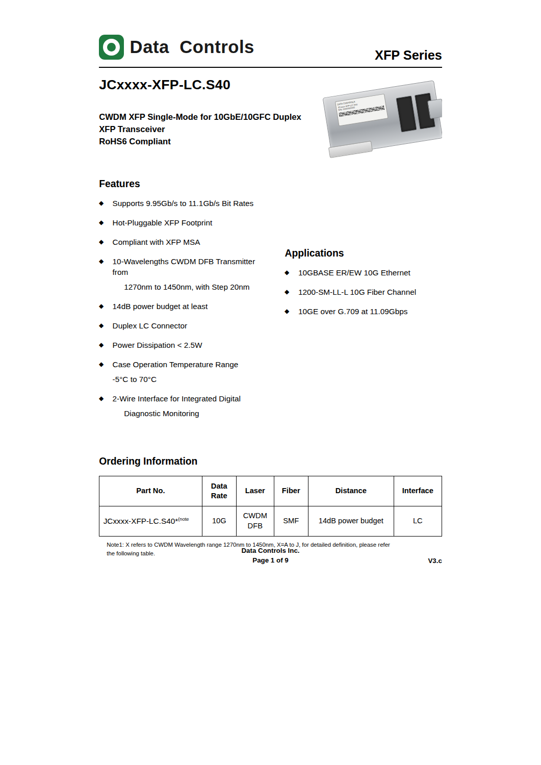Data Controls
XFP Series
JCxxxx-XFP-LC.S40
CWDM XFP Single-Mode for 10GbE/10GFC Duplex
XFP Transceiver
RoHS6 Compliant
DATA CONTROLS
JCxxxx-XFP-LC.S40
S/N: 0000000000
Features
Supports 9.95Gb/s to 11.1Gb/s Bit Rates
Hot-Pluggable XFP Footprint
Compliant with XFP MSA
10-Wavelengths CWDM DFB Transmitter from 1270nm to 1450nm, with Step 20nm
14dB power budget at least
Duplex LC Connector
Power Dissipation < 2.5W
Case Operation Temperature Range
-5°C to 70°C
2-Wire Interface for Integrated Digital Diagnostic Monitoring
Applications
10GBASE ER/EW 10G Ethernet
1200-SM-LL-L 10G Fiber Channel
10GE over G.709 at 11.09Gbps
Ordering Information
| Part No. | Data Rate | Laser | Fiber | Distance | Interface |
| --- | --- | --- | --- | --- | --- |
| JCxxxx-XFP-LC.S40* (note | 10G | CWDM DFB | SMF | 14dB power budget | LC |
Note1: X refers to CWDM Wavelength range 1270nm to 1450nm, X=A to J, for detailed definition, please refer
the following table.
Data Controls Inc.
Page 1 of 9
V3.c